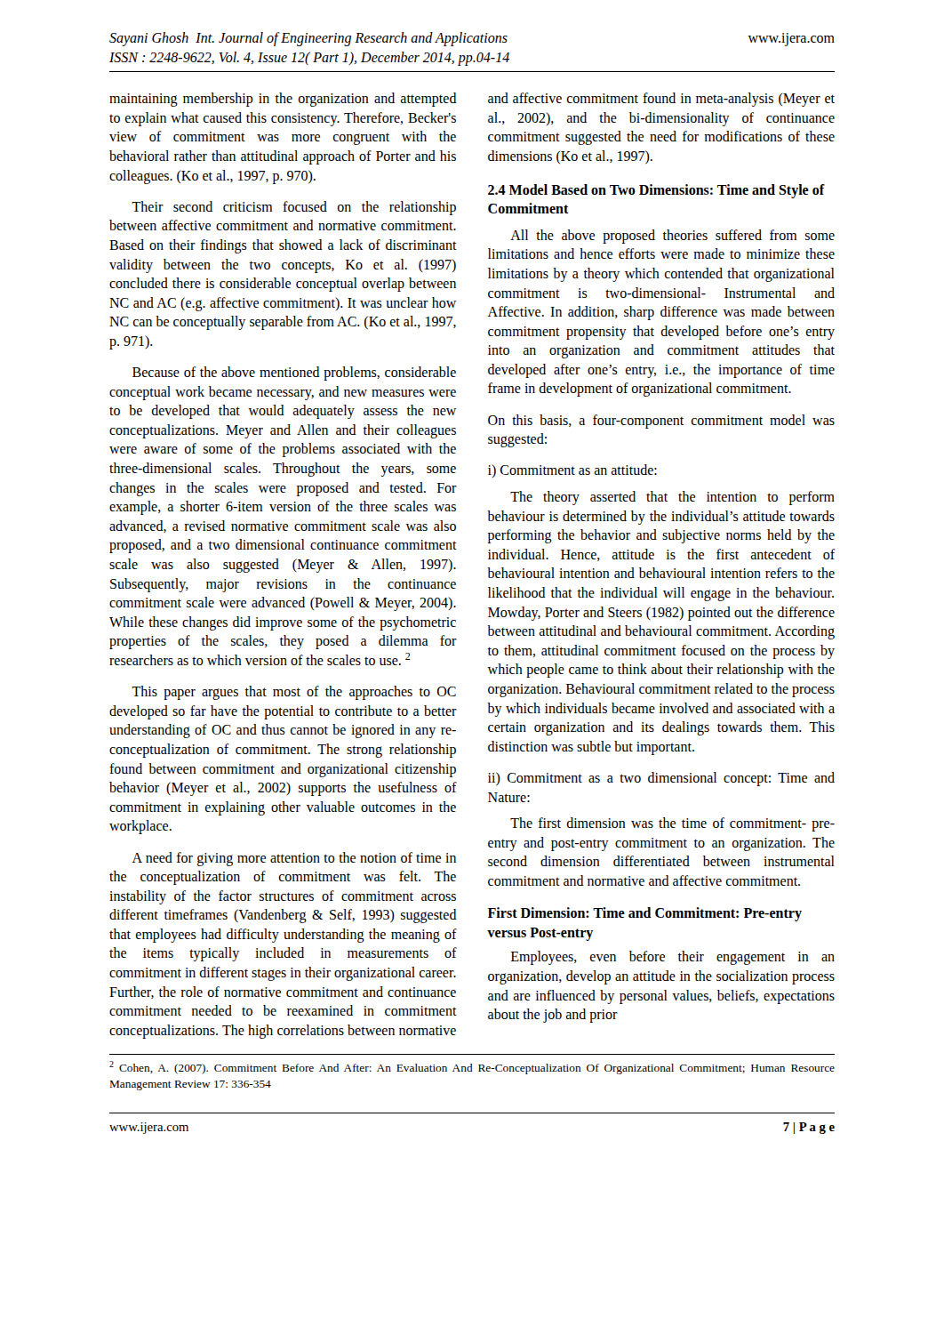Sayani Ghosh Int. Journal of Engineering Research and Applications www.ijera.com
ISSN : 2248-9622, Vol. 4, Issue 12( Part 1), December 2014, pp.04-14
maintaining membership in the organization and attempted to explain what caused this consistency. Therefore, Becker's view of commitment was more congruent with the behavioral rather than attitudinal approach of Porter and his colleagues. (Ko et al., 1997, p. 970).
Their second criticism focused on the relationship between affective commitment and normative commitment. Based on their findings that showed a lack of discriminant validity between the two concepts, Ko et al. (1997) concluded there is considerable conceptual overlap between NC and AC (e.g. affective commitment). It was unclear how NC can be conceptually separable from AC. (Ko et al., 1997, p. 971).
Because of the above mentioned problems, considerable conceptual work became necessary, and new measures were to be developed that would adequately assess the new conceptualizations. Meyer and Allen and their colleagues were aware of some of the problems associated with the three-dimensional scales. Throughout the years, some changes in the scales were proposed and tested. For example, a shorter 6-item version of the three scales was advanced, a revised normative commitment scale was also proposed, and a two dimensional continuance commitment scale was also suggested (Meyer & Allen, 1997). Subsequently, major revisions in the continuance commitment scale were advanced (Powell & Meyer, 2004). While these changes did improve some of the psychometric properties of the scales, they posed a dilemma for researchers as to which version of the scales to use. 2
This paper argues that most of the approaches to OC developed so far have the potential to contribute to a better understanding of OC and thus cannot be ignored in any re-conceptualization of commitment. The strong relationship found between commitment and organizational citizenship behavior (Meyer et al., 2002) supports the usefulness of commitment in explaining other valuable outcomes in the workplace.
A need for giving more attention to the notion of time in the conceptualization of commitment was felt. The instability of the factor structures of commitment across different timeframes (Vandenberg & Self, 1993) suggested that employees had difficulty understanding the meaning of the items typically included in measurements of commitment in different stages in their organizational career. Further, the role of normative commitment and continuance commitment needed to be reexamined in commitment conceptualizations. The high correlations between normative and affective commitment found in meta-analysis (Meyer et al., 2002), and the bi-dimensionality of continuance commitment suggested the need for modifications of these dimensions (Ko et al., 1997).
2.4 Model Based on Two Dimensions: Time and Style of Commitment
All the above proposed theories suffered from some limitations and hence efforts were made to minimize these limitations by a theory which contended that organizational commitment is two-dimensional- Instrumental and Affective. In addition, sharp difference was made between commitment propensity that developed before one’s entry into an organization and commitment attitudes that developed after one’s entry, i.e., the importance of time frame in development of organizational commitment.
On this basis, a four-component commitment model was suggested:
i) Commitment as an attitude:
The theory asserted that the intention to perform behaviour is determined by the individual’s attitude towards performing the behavior and subjective norms held by the individual. Hence, attitude is the first antecedent of behavioural intention and behavioural intention refers to the likelihood that the individual will engage in the behaviour. Mowday, Porter and Steers (1982) pointed out the difference between attitudinal and behavioural commitment. According to them, attitudinal commitment focused on the process by which people came to think about their relationship with the organization. Behavioural commitment related to the process by which individuals became involved and associated with a certain organization and its dealings towards them. This distinction was subtle but important.
ii) Commitment as a two dimensional concept: Time and Nature:
The first dimension was the time of commitment- pre-entry and post-entry commitment to an organization. The second dimension differentiated between instrumental commitment and normative and affective commitment.
First Dimension: Time and Commitment: Pre-entry versus Post-entry
Employees, even before their engagement in an organization, develop an attitude in the socialization process and are influenced by personal values, beliefs, expectations about the job and prior
2 Cohen, A. (2007). Commitment Before And After: An Evaluation And Re-Conceptualization Of Organizational Commitment; Human Resource Management Review 17: 336-354
www.ijera.com 7 | P a g e